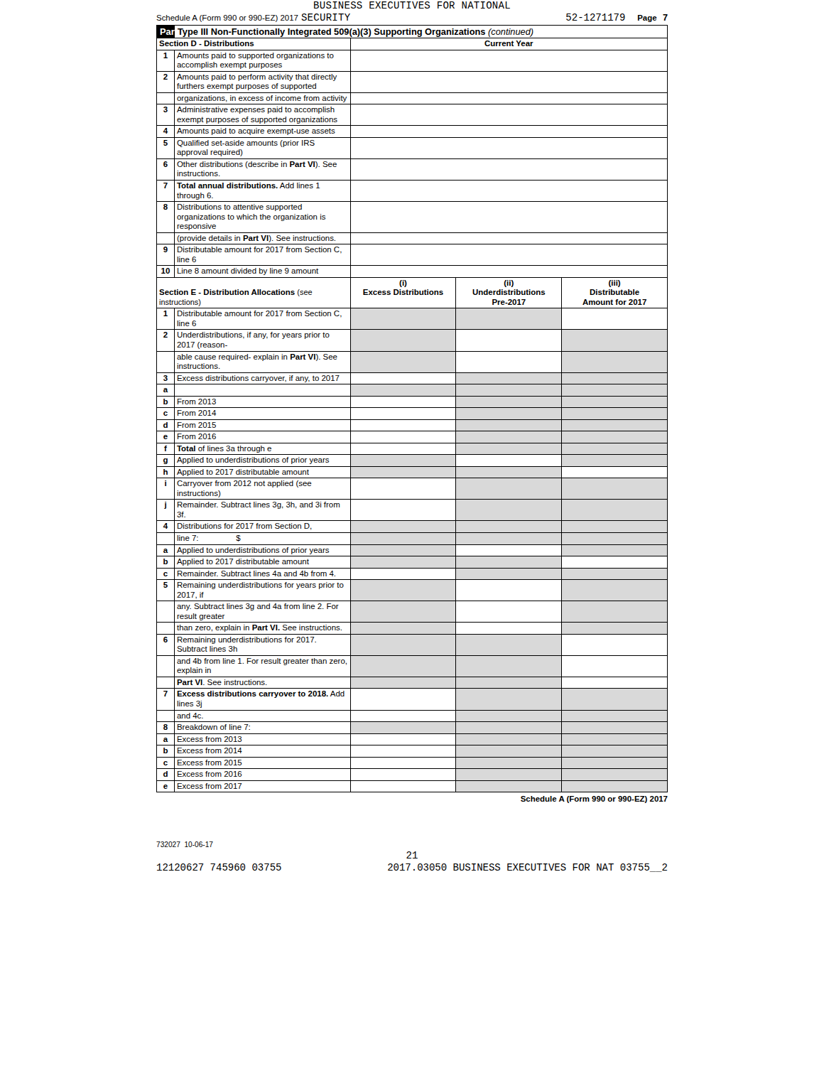BUSINESS EXECUTIVES FOR NATIONAL
Schedule A (Form 990 or 990-EZ) 2017 SECURITY
52-1271179 Page 7
| Part V | Type III Non-Functionally Integrated 509(a)(3) Supporting Organizations (continued) |
| Section D - Distributions | Current Year |
| 1 | Amounts paid to supported organizations to accomplish exempt purposes | |
| 2 | Amounts paid to perform activity that directly furthers exempt purposes of supported | |
| | organizations, in excess of income from activity | |
| 3 | Administrative expenses paid to accomplish exempt purposes of supported organizations | |
| 4 | Amounts paid to acquire exempt-use assets | |
| 5 | Qualified set-aside amounts (prior IRS approval required) | |
| 6 | Other distributions (describe in Part VI ). See instructions. | |
| 7 | Total annual distributions. Add lines 1 through 6. | |
| 8 | Distributions to attentive supported organizations to which the organization is responsive | |
| | (provide details in Part VI ). See instructions. | |
| 9 | Distributable amount for 2017 from Section C, line 6 | |
| 10 | Line 8 amount divided by line 9 amount | |
| Section E - Distribution Allocations (see instructions) | (i) Excess Distributions | (ii) Underdistributions Pre-2017 | (iii) Distributable Amount for 2017 |
| 1 | Distributable amount for 2017 from Section C, line 6 | | | |
| 2 | Underdistributions, if any, for years prior to 2017 (reason- | | | |
| | able cause required- explain in Part VI ). See instructions. | | | |
| 3 | Excess distributions carryover, if any, to 2017 | | | |
| a | | | | |
| b | From 2013 | | | |
| c | From 2014 | | | |
| d | From 2015 | | | |
| e | From 2016 | | | |
| f | Total of lines 3a through e | | | |
| g | Applied to underdistributions of prior years | | | |
| h | Applied to 2017 distributable amount | | | |
| i | Carryover from 2012 not applied (see instructions) | | | |
| j | Remainder. Subtract lines 3g, 3h, and 3i from 3f. | | | |
| 4 | Distributions for 2017 from Section D, | | | |
| | line 7: $ | | | |
| a | Applied to underdistributions of prior years | | | |
| b | Applied to 2017 distributable amount | | | |
| c | Remainder. Subtract lines 4a and 4b from 4. | | | |
| 5 | Remaining underdistributions for years prior to 2017, if | | | |
| | any. Subtract lines 3g and 4a from line 2. For result greater | | | |
| | than zero, explain in Part VI. See instructions. | | | |
| 6 | Remaining underdistributions for 2017. Subtract lines 3h | | | |
| | and 4b from line 1. For result greater than zero, explain in | | | |
| | Part VI . See instructions. | | | |
| 7 | Excess distributions carryover to 2018. Add lines 3j | | | |
| | and 4c. | | | |
| 8 | Breakdown of line 7: | | | |
| a | Excess from 2013 | | | |
| b | Excess from 2014 | | | |
| c | Excess from 2015 | | | |
| d | Excess from 2016 | | | |
| e | Excess from 2017 | | | |
Schedule A (Form 990 or 990-EZ) 2017
732027 10-06-17
21
12120627 745960 03755
2017.03050 BUSINESS EXECUTIVES FOR NAT 03755__2